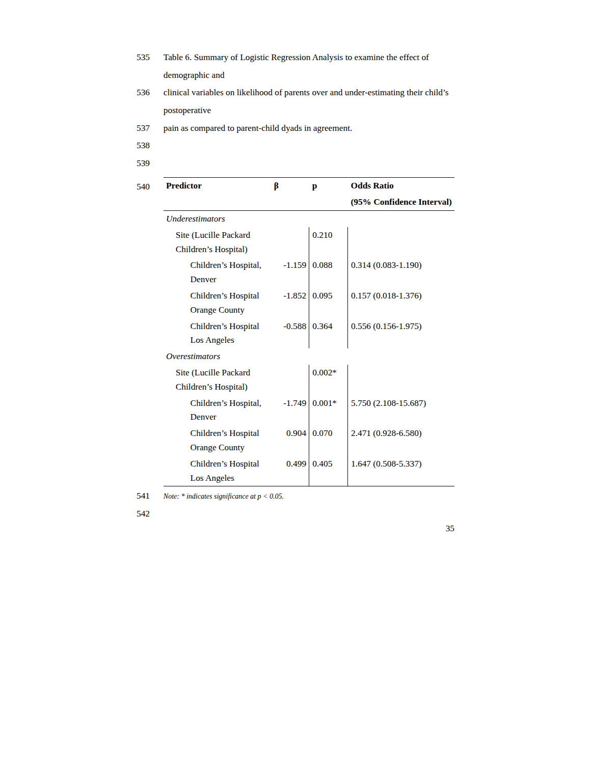535 Table 6. Summary of Logistic Regression Analysis to examine the effect of demographic and
536 clinical variables on likelihood of parents over and under-estimating their child’s postoperative
537 pain as compared to parent-child dyads in agreement.
538
539
540
| Predictor | β | p | Odds Ratio |
| --- | --- | --- | --- |
| | | | (95% Confidence Interval) |
| Underestimators | | | |
| Site (Lucille Packard Children’s Hospital) | | 0.210 | |
| Children’s Hospital, Denver | -1.159 | 0.088 | 0.314 (0.083-1.190) |
| Children’s Hospital Orange County | -1.852 | 0.095 | 0.157 (0.018-1.376) |
| Children’s Hospital Los Angeles | -0.588 | 0.364 | 0.556 (0.156-1.975) |
| Overestimators | | | |
| Site (Lucille Packard Children’s Hospital) | | 0.002* | |
| Children’s Hospital, Denver | -1.749 | 0.001* | 5.750 (2.108-15.687) |
| Children’s Hospital Orange County | 0.904 | 0.070 | 2.471 (0.928-6.580) |
| Children’s Hospital Los Angeles | 0.499 | 0.405 | 1.647 (0.508-5.337) |
541 Note: * indicates significance at p < 0.05.
542
35